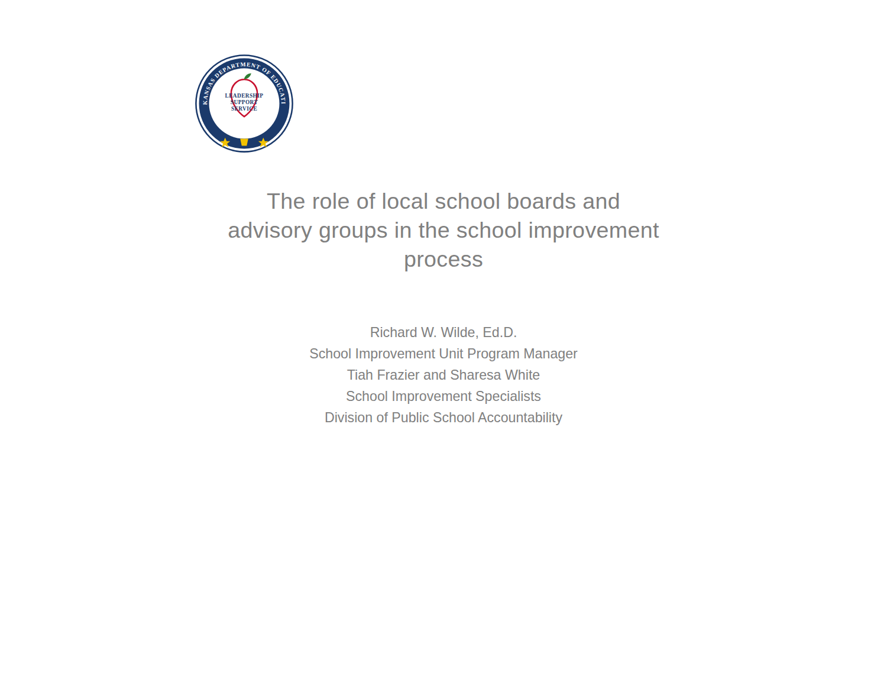LEADERSHIP SUPPORT SERVICE ARKANSAS DEPARTMENT OF EDUCATION
The role of local school boards and advisory groups in the school improvement process
Richard W. Wilde, Ed.D.
School Improvement Unit Program Manager
Tiah Frazier and Sharesa White
School Improvement Specialists
Division of Public School Accountability